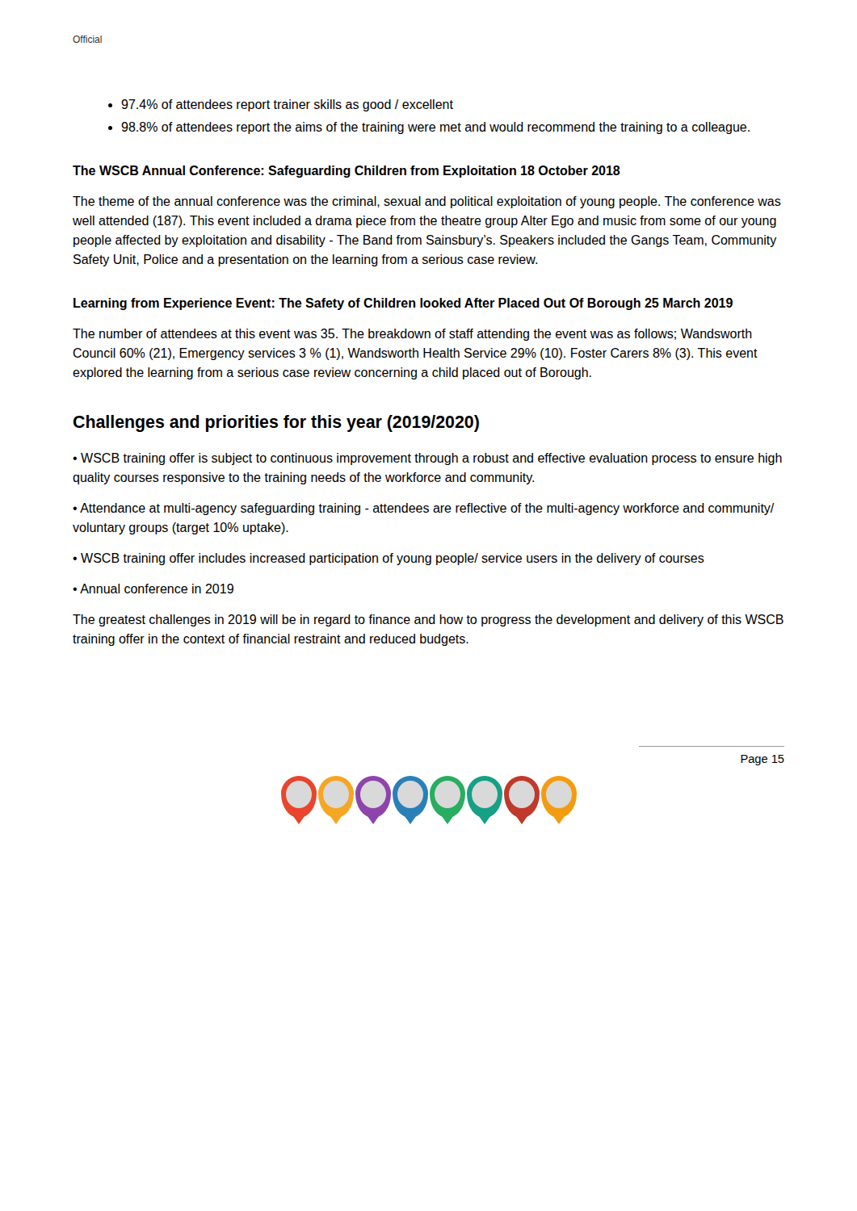Official
97.4% of attendees report trainer skills as good / excellent
98.8% of attendees report the aims of the training were met and would recommend the training to a colleague.
The WSCB Annual Conference: Safeguarding Children from Exploitation 18 October 2018
The theme of the annual conference was the criminal, sexual and political exploitation of young people. The conference was well attended (187). This event included a drama piece from the theatre group Alter Ego and music from some of our young people affected by exploitation and disability - The Band from Sainsbury’s. Speakers included the Gangs Team, Community Safety Unit, Police and a presentation on the learning from a serious case review.
Learning from Experience Event: The Safety of Children looked After Placed Out Of Borough 25 March 2019
The number of attendees at this event was 35. The breakdown of staff attending the event was as follows; Wandsworth Council 60% (21), Emergency services 3 % (1), Wandsworth Health Service 29% (10). Foster Carers 8% (3). This event explored the learning from a serious case review concerning a child placed out of Borough.
Challenges and priorities for this year (2019/2020)
• WSCB training offer is subject to continuous improvement through a robust and effective evaluation process to ensure high quality courses responsive to the training needs of the workforce and community.
• Attendance at multi-agency safeguarding training - attendees are reflective of the multi-agency workforce and community/ voluntary groups (target 10% uptake).
• WSCB training offer includes increased participation of young people/ service users in the delivery of courses
• Annual conference in 2019
The greatest challenges in 2019 will be in regard to finance and how to progress the development and delivery of this WSCB training offer in the context of financial restraint and reduced budgets.
Page 15